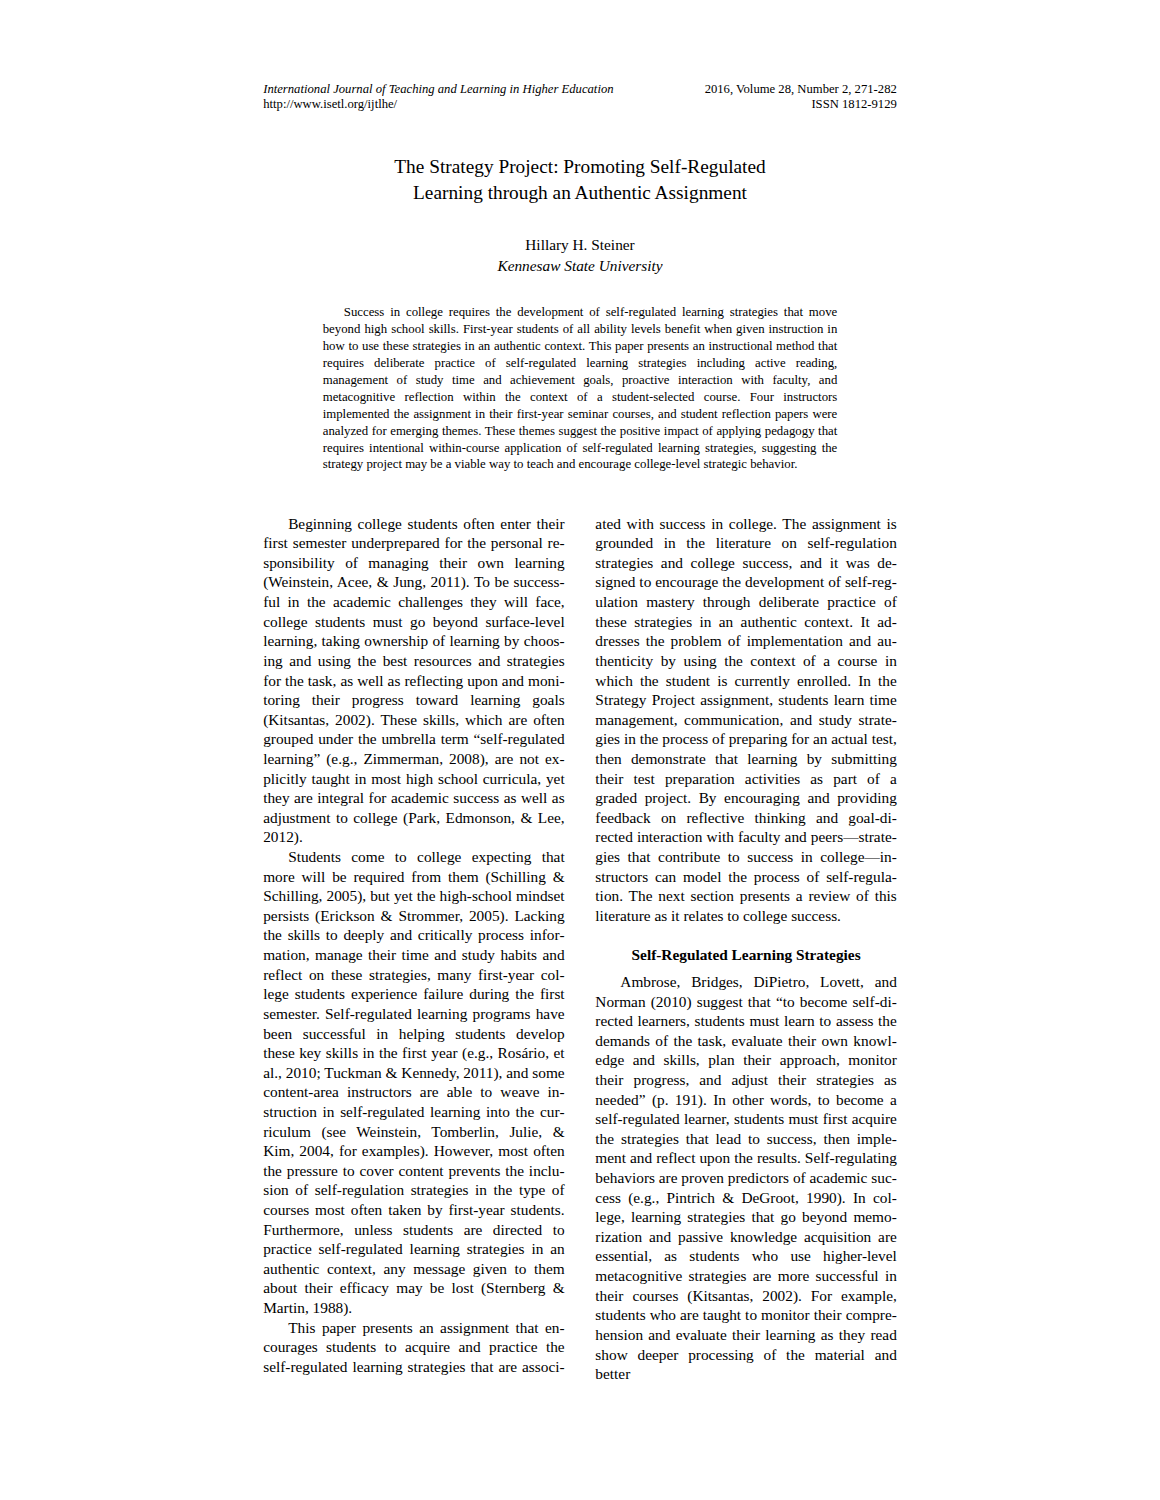International Journal of Teaching and Learning in Higher Education
http://www.isetl.org/ijtlhe/
2016, Volume 28, Number 2, 271-282
ISSN 1812-9129
The Strategy Project: Promoting Self-Regulated
Learning through an Authentic Assignment
Hillary H. Steiner
Kennesaw State University
Success in college requires the development of self-regulated learning strategies that move beyond high school skills. First-year students of all ability levels benefit when given instruction in how to use these strategies in an authentic context. This paper presents an instructional method that requires deliberate practice of self-regulated learning strategies including active reading, management of study time and achievement goals, proactive interaction with faculty, and metacognitive reflection within the context of a student-selected course. Four instructors implemented the assignment in their first-year seminar courses, and student reflection papers were analyzed for emerging themes. These themes suggest the positive impact of applying pedagogy that requires intentional within-course application of self-regulated learning strategies, suggesting the strategy project may be a viable way to teach and encourage college-level strategic behavior.
Beginning college students often enter their first semester underprepared for the personal responsibility of managing their own learning (Weinstein, Acee, & Jung, 2011). To be successful in the academic challenges they will face, college students must go beyond surface-level learning, taking ownership of learning by choosing and using the best resources and strategies for the task, as well as reflecting upon and monitoring their progress toward learning goals (Kitsantas, 2002). These skills, which are often grouped under the umbrella term “self-regulated learning” (e.g., Zimmerman, 2008), are not explicitly taught in most high school curricula, yet they are integral for academic success as well as adjustment to college (Park, Edmonson, & Lee, 2012).
Students come to college expecting that more will be required from them (Schilling & Schilling, 2005), but yet the high-school mindset persists (Erickson & Strommer, 2005). Lacking the skills to deeply and critically process information, manage their time and study habits and reflect on these strategies, many first-year college students experience failure during the first semester. Self-regulated learning programs have been successful in helping students develop these key skills in the first year (e.g., Rosário, et al., 2010; Tuckman & Kennedy, 2011), and some content-area instructors are able to weave instruction in self-regulated learning into the curriculum (see Weinstein, Tomberlin, Julie, & Kim, 2004, for examples). However, most often the pressure to cover content prevents the inclusion of self-regulation strategies in the type of courses most often taken by first-year students. Furthermore, unless students are directed to practice self-regulated learning strategies in an authentic context, any message given to them about their efficacy may be lost (Sternberg & Martin, 1988).
This paper presents an assignment that encourages students to acquire and practice the self-regulated learning strategies that are associated with success in college. The assignment is grounded in the literature on self-regulation strategies and college success, and it was designed to encourage the development of self-regulation mastery through deliberate practice of these strategies in an authentic context. It addresses the problem of implementation and authenticity by using the context of a course in which the student is currently enrolled. In the Strategy Project assignment, students learn time management, communication, and study strategies in the process of preparing for an actual test, then demonstrate that learning by submitting their test preparation activities as part of a graded project. By encouraging and providing feedback on reflective thinking and goal-directed interaction with faculty and peers—strategies that contribute to success in college—instructors can model the process of self-regulation. The next section presents a review of this literature as it relates to college success.
Self-Regulated Learning Strategies
Ambrose, Bridges, DiPietro, Lovett, and Norman (2010) suggest that “to become self-directed learners, students must learn to assess the demands of the task, evaluate their own knowledge and skills, plan their approach, monitor their progress, and adjust their strategies as needed” (p. 191). In other words, to become a self-regulated learner, students must first acquire the strategies that lead to success, then implement and reflect upon the results. Self-regulating behaviors are proven predictors of academic success (e.g., Pintrich & DeGroot, 1990). In college, learning strategies that go beyond memorization and passive knowledge acquisition are essential, as students who use higher-level metacognitive strategies are more successful in their courses (Kitsantas, 2002). For example, students who are taught to monitor their comprehension and evaluate their learning as they read show deeper processing of the material and better